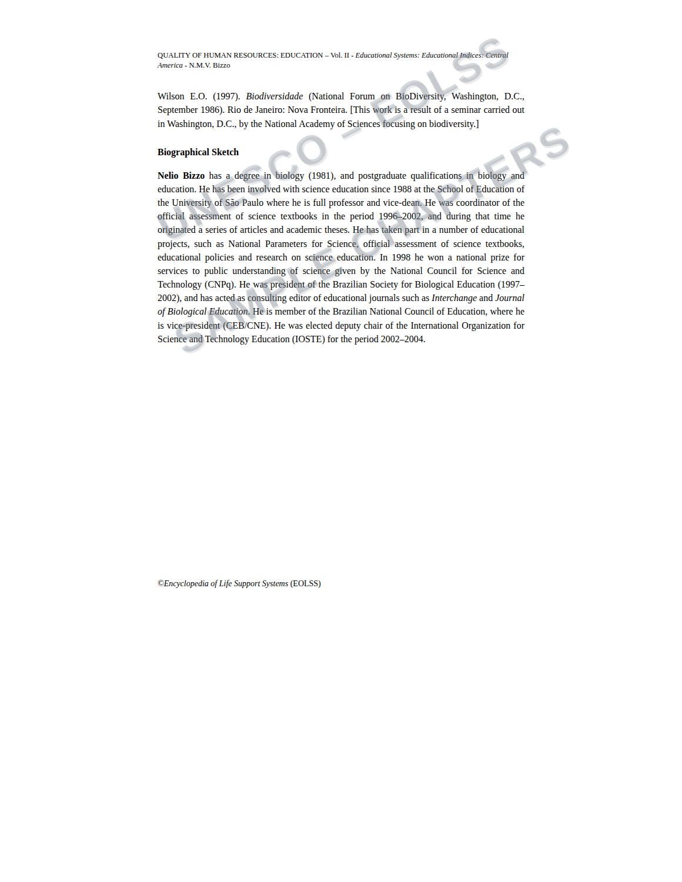QUALITY OF HUMAN RESOURCES: EDUCATION – Vol. II - Educational Systems: Educational Indices: Central America - N.M.V. Bizzo
Wilson E.O. (1997). Biodiversidade (National Forum on BioDiversity, Washington, D.C., September 1986). Rio de Janeiro: Nova Fronteira. [This work is a result of a seminar carried out in Washington, D.C., by the National Academy of Sciences focusing on biodiversity.]
Biographical Sketch
Nelio Bizzo has a degree in biology (1981), and postgraduate qualifications in biology and education. He has been involved with science education since 1988 at the School of Education of the University of São Paulo where he is full professor and vice-dean. He was coordinator of the official assessment of science textbooks in the period 1996–2002, and during that time he originated a series of articles and academic theses. He has taken part in a number of educational projects, such as National Parameters for Science, official assessment of science textbooks, educational policies and research on science education. In 1998 he won a national prize for services to public understanding of science given by the National Council for Science and Technology (CNPq). He was president of the Brazilian Society for Biological Education (1997–2002), and has acted as consulting editor of educational journals such as Interchange and Journal of Biological Education. He is member of the Brazilian National Council of Education, where he is vice-president (CEB/CNE). He was elected deputy chair of the International Organization for Science and Technology Education (IOSTE) for the period 2002–2004.
UNESCO – EOLSS
UNESCO – EOLSS
SAMPLE CHAPTERS
SAMPLE CHAPTERS
©Encyclopedia of Life Support Systems (EOLSS)